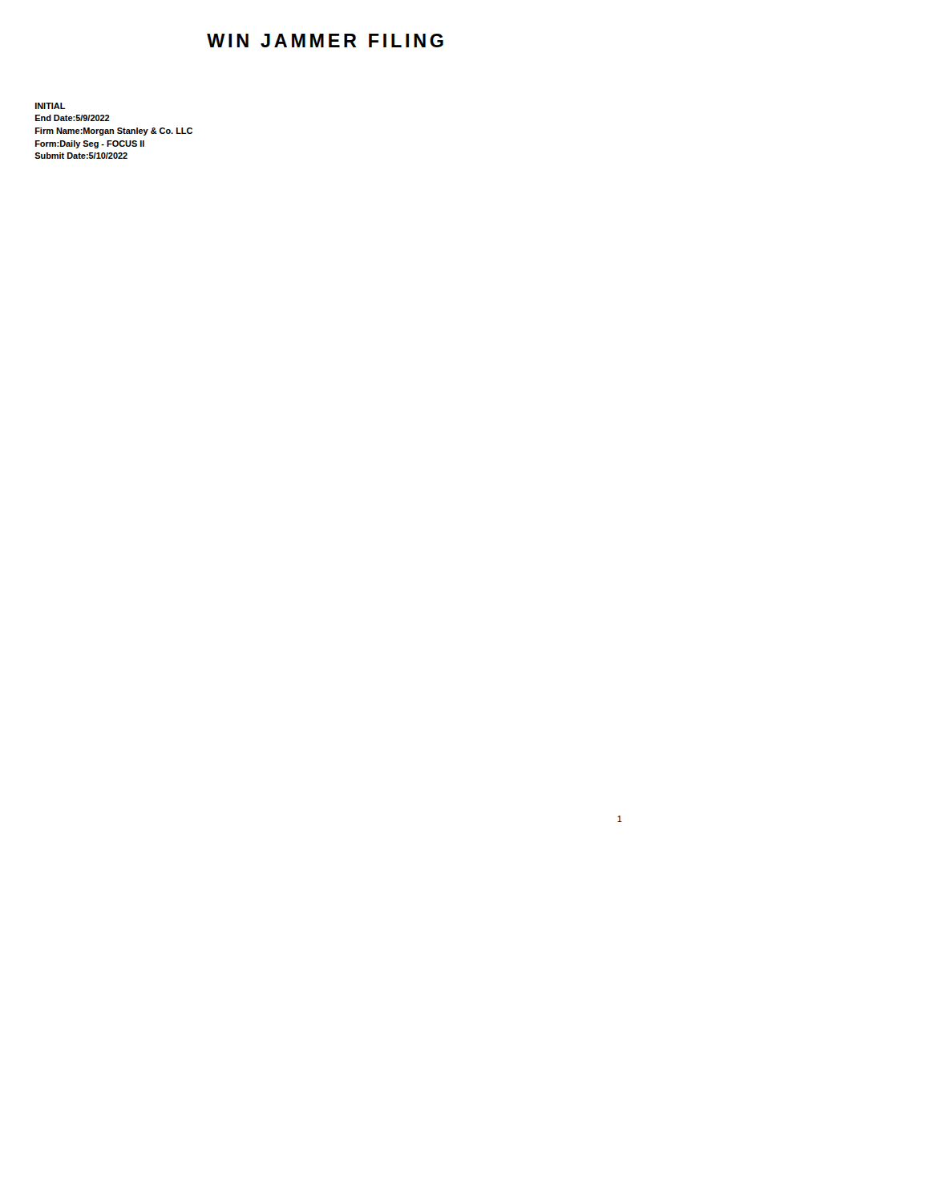WIN JAMMER FILING
INITIAL
End Date:5/9/2022
Firm Name:Morgan Stanley & Co. LLC
Form:Daily Seg - FOCUS II
Submit Date:5/10/2022
1